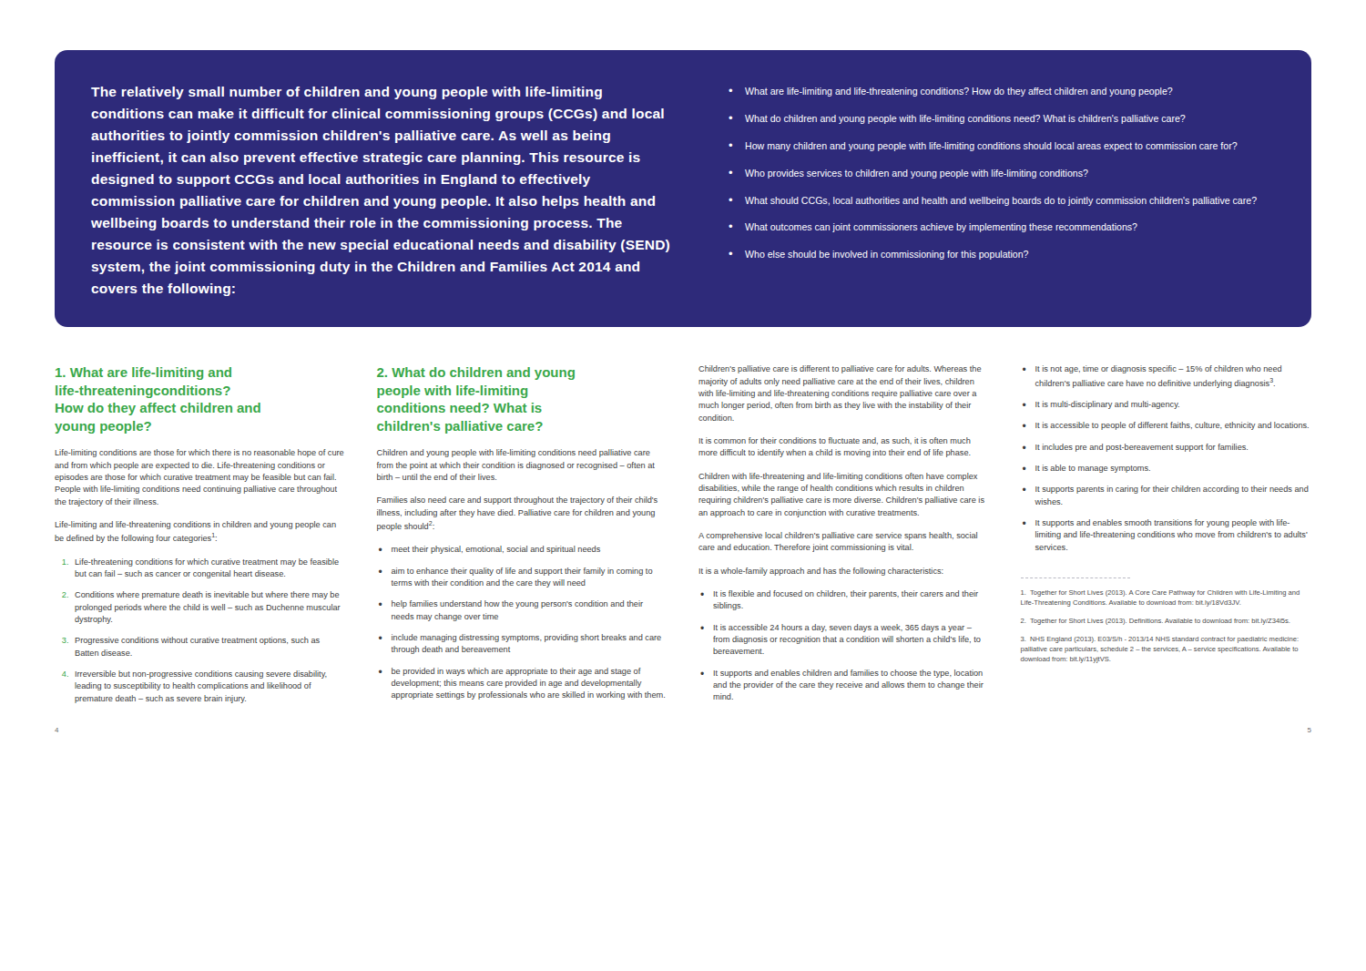The relatively small number of children and young people with life-limiting conditions can make it difficult for clinical commissioning groups (CCGs) and local authorities to jointly commission children's palliative care. As well as being inefficient, it can also prevent effective strategic care planning. This resource is designed to support CCGs and local authorities in England to effectively commission palliative care for children and young people. It also helps health and wellbeing boards to understand their role in the commissioning process. The resource is consistent with the new special educational needs and disability (SEND) system, the joint commissioning duty in the Children and Families Act 2014 and covers the following:
What are life-limiting and life-threatening conditions? How do they affect children and young people?
What do children and young people with life-limiting conditions need? What is children's palliative care?
How many children and young people with life-limiting conditions should local areas expect to commission care for?
Who provides services to children and young people with life-limiting conditions?
What should CCGs, local authorities and health and wellbeing boards do to jointly commission children's palliative care?
What outcomes can joint commissioners achieve by implementing these recommendations?
Who else should be involved in commissioning for this population?
1. What are life-limiting and
life-threateningconditions?
How do they affect children and
young people?
Life-limiting conditions are those for which there is no reasonable hope of cure and from which people are expected to die. Life-threatening conditions or episodes are those for which curative treatment may be feasible but can fail. People with life-limiting conditions need continuing palliative care throughout the trajectory of their illness.
Life-limiting and life-threatening conditions in children and young people can be defined by the following four categories1:
Life-threatening conditions for which curative treatment may be feasible but can fail – such as cancer or congenital heart disease.
Conditions where premature death is inevitable but where there may be prolonged periods where the child is well – such as Duchenne muscular dystrophy.
Progressive conditions without curative treatment options, such as Batten disease.
Irreversible but non-progressive conditions causing severe disability, leading to susceptibility to health complications and likelihood of premature death – such as severe brain injury.
2. What do children and young
people with life-limiting
conditions need? What is
children's palliative care?
Children and young people with life-limiting conditions need palliative care from the point at which their condition is diagnosed or recognised – often at birth – until the end of their lives.
Families also need care and support throughout the trajectory of their child's illness, including after they have died. Palliative care for children and young people should2:
meet their physical, emotional, social and spiritual needs
aim to enhance their quality of life and support their family in coming to terms with their condition and the care they will need
help families understand how the young person's condition and their needs may change over time
include managing distressing symptoms, providing short breaks and care through death and bereavement
be provided in ways which are appropriate to their age and stage of development; this means care provided in age and developmentally appropriate settings by professionals who are skilled in working with them.
Children's palliative care is different to palliative care for adults. Whereas the majority of adults only need palliative care at the end of their lives, children with life-limiting and life-threatening conditions require palliative care over a much longer period, often from birth as they live with the instability of their condition.
It is common for their conditions to fluctuate and, as such, it is often much more difficult to identify when a child is moving into their end of life phase.
Children with life-threatening and life-limiting conditions often have complex disabilities, while the range of health conditions which results in children requiring children's palliative care is more diverse. Children's palliative care is an approach to care in conjunction with curative treatments.
A comprehensive local children's palliative care service spans health, social care and education. Therefore joint commissioning is vital.
It is a whole-family approach and has the following characteristics:
It is flexible and focused on children, their parents, their carers and their siblings.
It is accessible 24 hours a day, seven days a week, 365 days a year – from diagnosis or recognition that a condition will shorten a child's life, to bereavement.
It supports and enables children and families to choose the type, location and the provider of the care they receive and allows them to change their mind.
It is not age, time or diagnosis specific – 15% of children who need children's palliative care have no definitive underlying diagnosis3.
It is multi-disciplinary and multi-agency.
It is accessible to people of different faiths, culture, ethnicity and locations.
It includes pre and post-bereavement support for families.
It is able to manage symptoms.
It supports parents in caring for their children according to their needs and wishes.
It supports and enables smooth transitions for young people with life-limiting and life-threatening conditions who move from children's to adults' services.
1. Together for Short Lives (2013). A Core Care Pathway for Children with Life-Limiting and Life-Threatening Conditions. Available to download from: bit.ly/18Vd3JV.
2. Together for Short Lives (2013). Definitions. Available to download from: bit.ly/Z34i5s.
3. NHS England (2013). E03/S/h - 2013/14 NHS standard contract for paediatric medicine: palliative care particulars, schedule 2 – the services, A – service specifications. Available to download from: bit.ly/11yjtVS.
4
5